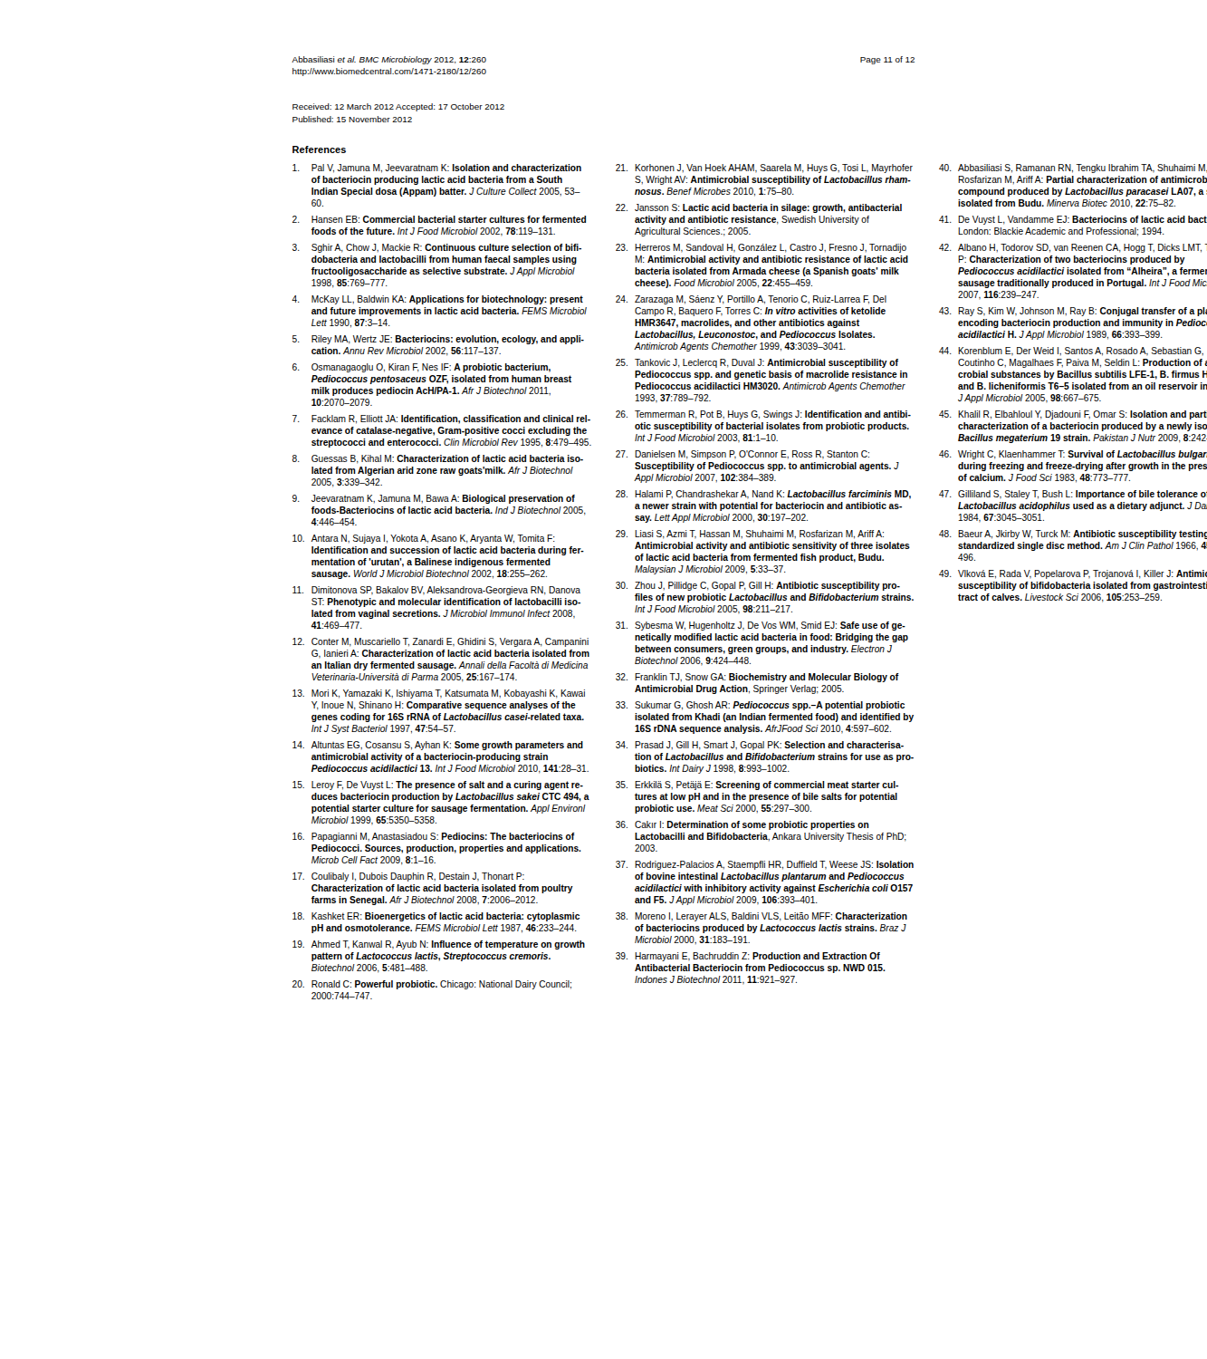Abbasiliasi et al. BMC Microbiology 2012, 12:260
http://www.biomedcentral.com/1471-2180/12/260
Page 11 of 12
Received: 12 March 2012 Accepted: 17 October 2012
Published: 15 November 2012
References
Pal V, Jamuna M, Jeevaratnam K: Isolation and characterization of bacteriocin producing lactic acid bacteria from a South Indian Special dosa (Appam) batter. J Culture Collect 2005, 53–60.
Hansen EB: Commercial bacterial starter cultures for fermented foods of the future. Int J Food Microbiol 2002, 78:119–131.
Sghir A, Chow J, Mackie R: Continuous culture selection of bifidobacteria and lactobacilli from human faecal samples using fructooligosaccharide as selective substrate. J Appl Microbiol 1998, 85:769–777.
McKay LL, Baldwin KA: Applications for biotechnology: present and future improvements in lactic acid bacteria. FEMS Microbiol Lett 1990, 87:3–14.
Riley MA, Wertz JE: Bacteriocins: evolution, ecology, and application. Annu Rev Microbiol 2002, 56:117–137.
Osmanagaoglu O, Kiran F, Nes IF: A probiotic bacterium, Pediococcus pentosaceus OZF, isolated from human breast milk produces pediocin AcH/PA-1. Afr J Biotechnol 2011, 10:2070–2079.
Facklam R, Elliott JA: Identification, classification and clinical relevance of catalase-negative, Gram-positive cocci excluding the streptococci and enterococci. Clin Microbiol Rev 1995, 8:479–495.
Guessas B, Kihal M: Characterization of lactic acid bacteria isolated from Algerian arid zone raw goats'milk. Afr J Biotechnol 2005, 3:339–342.
Jeevaratnam K, Jamuna M, Bawa A: Biological preservation of foods-Bacteriocins of lactic acid bacteria. Ind J Biotechnol 2005, 4:446–454.
Antara N, Sujaya I, Yokota A, Asano K, Aryanta W, Tomita F: Identification and succession of lactic acid bacteria during fermentation of 'urutan', a Balinese indigenous fermented sausage. World J Microbiol Biotechnol 2002, 18:255–262.
Dimitonova SP, Bakalov BV, Aleksandrova-Georgieva RN, Danova ST: Phenotypic and molecular identification of lactobacilli isolated from vaginal secretions. J Microbiol Immunol Infect 2008, 41:469–477.
Conter M, Muscariello T, Zanardi E, Ghidini S, Vergara A, Campanini G, Ianieri A: Characterization of lactic acid bacteria isolated from an Italian dry fermented sausage. Annali della Facoltà di Medicina Veterinaria-Università di Parma 2005, 25:167–174.
Mori K, Yamazaki K, Ishiyama T, Katsumata M, Kobayashi K, Kawai Y, Inoue N, Shinano H: Comparative sequence analyses of the genes coding for 16S rRNA of Lactobacillus casei-related taxa. Int J Syst Bacteriol 1997, 47:54–57.
Altuntas EG, Cosansu S, Ayhan K: Some growth parameters and antimicrobial activity of a bacteriocin-producing strain Pediococcus acidilactici 13. Int J Food Microbiol 2010, 141:28–31.
Leroy F, De Vuyst L: The presence of salt and a curing agent reduces bacteriocin production by Lactobacillus sakei CTC 494, a potential starter culture for sausage fermentation. Appl Environl Microbiol 1999, 65:5350–5358.
Papagianni M, Anastasiadou S: Pediocins: The bacteriocins of Pediococci. Sources, production, properties and applications. Microb Cell Fact 2009, 8:1–16.
Coulibaly I, Dubois Dauphin R, Destain J, Thonart P: Characterization of lactic acid bacteria isolated from poultry farms in Senegal. Afr J Biotechnol 2008, 7:2006–2012.
Kashket ER: Bioenergetics of lactic acid bacteria: cytoplasmic pH and osmotolerance. FEMS Microbiol Lett 1987, 46:233–244.
Ahmed T, Kanwal R, Ayub N: Influence of temperature on growth pattern of Lactococcus lactis, Streptococcus cremoris. Biotechnol 2006, 5:481–488.
Ronald C: Powerful probiotic. Chicago: National Dairy Council; 2000:744–747.
Korhonen J, Van Hoek AHAM, Saarela M, Huys G, Tosi L, Mayrhofer S, Wright AV: Antimicrobial susceptibility of Lactobacillus rhamnosus. Benef Microbes 2010, 1:75–80.
Jansson S: Lactic acid bacteria in silage: growth, antibacterial activity and antibiotic resistance, Swedish University of Agricultural Sciences.; 2005.
Herreros M, Sandoval H, González L, Castro J, Fresno J, Tornadijo M: Antimicrobial activity and antibiotic resistance of lactic acid bacteria isolated from Armada cheese (a Spanish goats' milk cheese). Food Microbiol 2005, 22:455–459.
Zarazaga M, Sáenz Y, Portillo A, Tenorio C, Ruiz-Larrea F, Del Campo R, Baquero F, Torres C: In vitro activities of ketolide HMR3647, macrolides, and other antibiotics against Lactobacillus, Leuconostoc, and Pediococcus Isolates. Antimicrob Agents Chemother 1999, 43:3039–3041.
Tankovic J, Leclercq R, Duval J: Antimicrobial susceptibility of Pediococcus spp. and genetic basis of macrolide resistance in Pediococcus acidilactici HM3020. Antimicrob Agents Chemother 1993, 37:789–792.
Temmerman R, Pot B, Huys G, Swings J: Identification and antibiotic susceptibility of bacterial isolates from probiotic products. Int J Food Microbiol 2003, 81:1–10.
Danielsen M, Simpson P, O'Connor E, Ross R, Stanton C: Susceptibility of Pediococcus spp. to antimicrobial agents. J Appl Microbiol 2007, 102:384–389.
Halami P, Chandrashekar A, Nand K: Lactobacillus farciminis MD, a newer strain with potential for bacteriocin and antibiotic assay. Lett Appl Microbiol 2000, 30:197–202.
Liasi S, Azmi T, Hassan M, Shuhaimi M, Rosfarizan M, Ariff A: Antimicrobial activity and antibiotic sensitivity of three isolates of lactic acid bacteria from fermented fish product, Budu. Malaysian J Microbiol 2009, 5:33–37.
Zhou J, Pillidge C, Gopal P, Gill H: Antibiotic susceptibility profiles of new probiotic Lactobacillus and Bifidobacterium strains. Int J Food Microbiol 2005, 98:211–217.
Sybesma W, Hugenholtz J, De Vos WM, Smid EJ: Safe use of genetically modified lactic acid bacteria in food: Bridging the gap between consumers, green groups, and industry. Electron J Biotechnol 2006, 9:424–448.
Franklin TJ, Snow GA: Biochemistry and Molecular Biology of Antimicrobial Drug Action, Springer Verlag; 2005.
Sukumar G, Ghosh AR: Pediococcus spp.–A potential probiotic isolated from Khadi (an Indian fermented food) and identified by 16S rDNA sequence analysis. AfrJFood Sci 2010, 4:597–602.
Prasad J, Gill H, Smart J, Gopal PK: Selection and characterisation of Lactobacillus and Bifidobacterium strains for use as probiotics. Int Dairy J 1998, 8:993–1002.
Erkkilä S, Petäjä E: Screening of commercial meat starter cultures at low pH and in the presence of bile salts for potential probiotic use. Meat Sci 2000, 55:297–300.
Cakır I: Determination of some probiotic properties on Lactobacilli and Bifidobacteria, Ankara University Thesis of PhD; 2003.
Rodriguez-Palacios A, Staempfli HR, Duffield T, Weese JS: Isolation of bovine intestinal Lactobacillus plantarum and Pediococcus acidilactici with inhibitory activity against Escherichia coli O157 and F5. J Appl Microbiol 2009, 106:393–401.
Moreno I, Lerayer ALS, Baldini VLS, Leitão MFF: Characterization of bacteriocins produced by Lactococcus lactis strains. Braz J Microbiol 2000, 31:183–191.
Harmayani E, Bachruddin Z: Production and Extraction Of Antibacterial Bacteriocin from Pediococcus sp. NWD 015. Indones J Biotechnol 2011, 11:921–927.
Abbasiliasi S, Ramanan RN, Tengku Ibrahim TA, Shuhaimi M, Rosfarizan M, Ariff A: Partial characterization of antimicrobial compound produced by Lactobacillus paracasei LA07, a strain isolated from Budu. Minerva Biotec 2010, 22:75–82.
De Vuyst L, Vandamme EJ: Bacteriocins of lactic acid bacteria. London: Blackie Academic and Professional; 1994.
Albano H, Todorov SD, van Reenen CA, Hogg T, Dicks LMT, Teixeira P: Characterization of two bacteriocins produced by Pediococcus acidilactici isolated from “Alheira”, a fermented sausage traditionally produced in Portugal. Int J Food Microbiol 2007, 116:239–247.
Ray S, Kim W, Johnson M, Ray B: Conjugal transfer of a plasmid encoding bacteriocin production and immunity in Pediococcus acidilactici H. J Appl Microbiol 1989, 66:393–399.
Korenblum E, Der Weid I, Santos A, Rosado A, Sebastian G, Coutinho C, Magalhaes F, Paiva M, Seldin L: Production of antimicrobial substances by Bacillus subtilis LFE-1, B. firmus H2O–1 and B. licheniformis T6–5 isolated from an oil reservoir in Brazil. J Appl Microbiol 2005, 98:667–675.
Khalil R, Elbahloul Y, Djadouni F, Omar S: Isolation and partial characterization of a bacteriocin produced by a newly isolated Bacillus megaterium 19 strain. Pakistan J Nutr 2009, 8:242–250.
Wright C, Klaenhammer T: Survival of Lactobacillus bulgaricus during freezing and freeze-drying after growth in the presence of calcium. J Food Sci 1983, 48:773–777.
Gilliland S, Staley T, Bush L: Importance of bile tolerance of Lactobacillus acidophilus used as a dietary adjunct. J Dairy Sci 1984, 67:3045–3051.
Baeur A, Jkirby W, Turck M: Antibiotic susceptibility testing by standardized single disc method. Am J Clin Pathol 1966, 45:493–496.
Vlková E, Rada V, Popelarova P, Trojanová I, Killer J: Antimicrobial susceptibility of bifidobacteria isolated from gastrointestinal tract of calves. Livestock Sci 2006, 105:253–259.